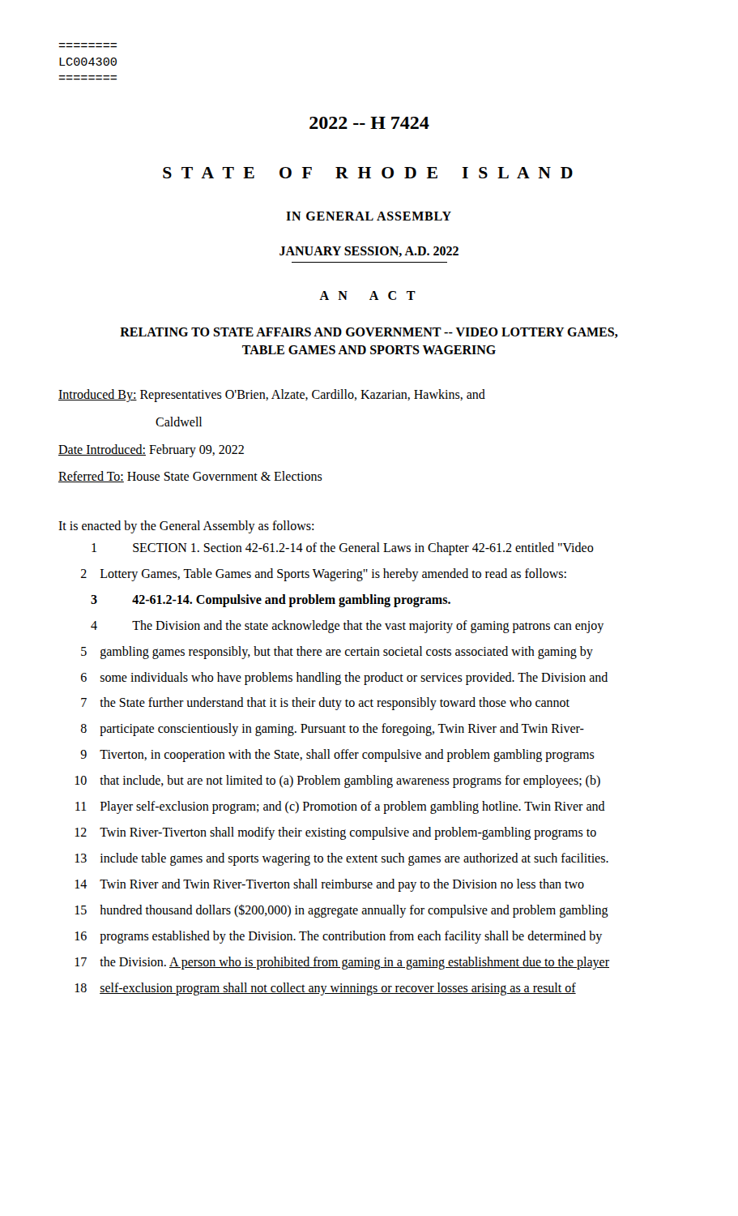========
LC004300
========
2022 -- H 7424
S T A T E O F R H O D E I S L A N D
IN GENERAL ASSEMBLY
JANUARY SESSION, A.D. 2022
A N A C T
RELATING TO STATE AFFAIRS AND GOVERNMENT -- VIDEO LOTTERY GAMES,
TABLE GAMES AND SPORTS WAGERING
Introduced By: Representatives O'Brien, Alzate, Cardillo, Kazarian, Hawkins, and
Caldwell
Date Introduced: February 09, 2022
Referred To: House State Government & Elections
It is enacted by the General Assembly as follows:
SECTION 1. Section 42-61.2-14 of the General Laws in Chapter 42-61.2 entitled "Video
Lottery Games, Table Games and Sports Wagering" is hereby amended to read as follows:
42-61.2-14. Compulsive and problem gambling programs.
The Division and the state acknowledge that the vast majority of gaming patrons can enjoy
gambling games responsibly, but that there are certain societal costs associated with gaming by
some individuals who have problems handling the product or services provided. The Division and
the State further understand that it is their duty to act responsibly toward those who cannot
participate conscientiously in gaming. Pursuant to the foregoing, Twin River and Twin River-
Tiverton, in cooperation with the State, shall offer compulsive and problem gambling programs
that include, but are not limited to (a) Problem gambling awareness programs for employees; (b)
Player self-exclusion program; and (c) Promotion of a problem gambling hotline. Twin River and
Twin River-Tiverton shall modify their existing compulsive and problem-gambling programs to
include table games and sports wagering to the extent such games are authorized at such facilities.
Twin River and Twin River-Tiverton shall reimburse and pay to the Division no less than two
hundred thousand dollars ($200,000) in aggregate annually for compulsive and problem gambling
programs established by the Division. The contribution from each facility shall be determined by
the Division. A person who is prohibited from gaming in a gaming establishment due to the player
self-exclusion program shall not collect any winnings or recover losses arising as a result of